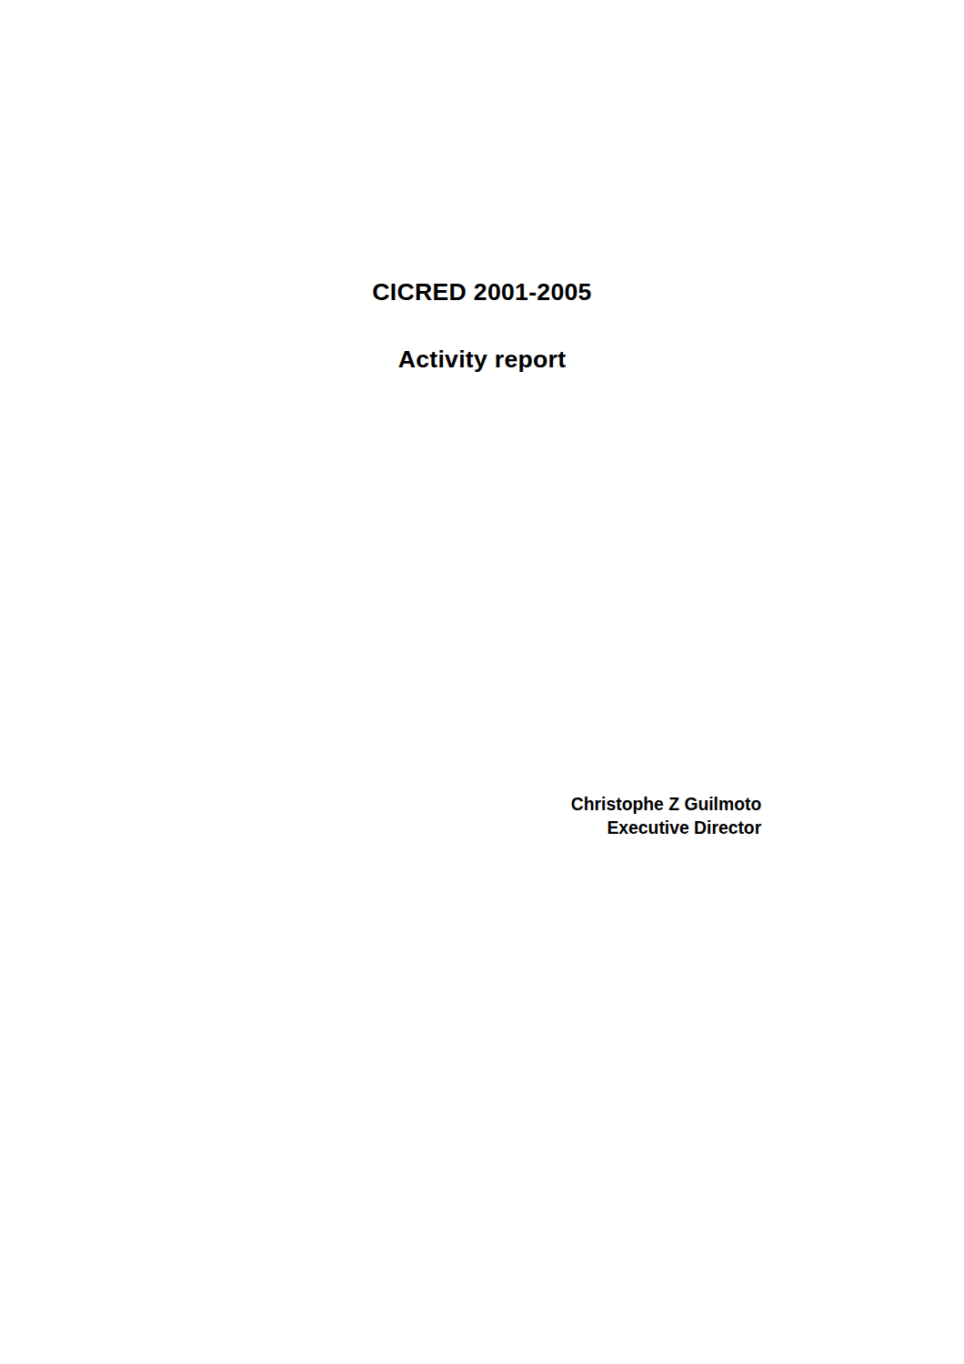CICRED 2001-2005
Activity report
Christophe Z Guilmoto
Executive Director